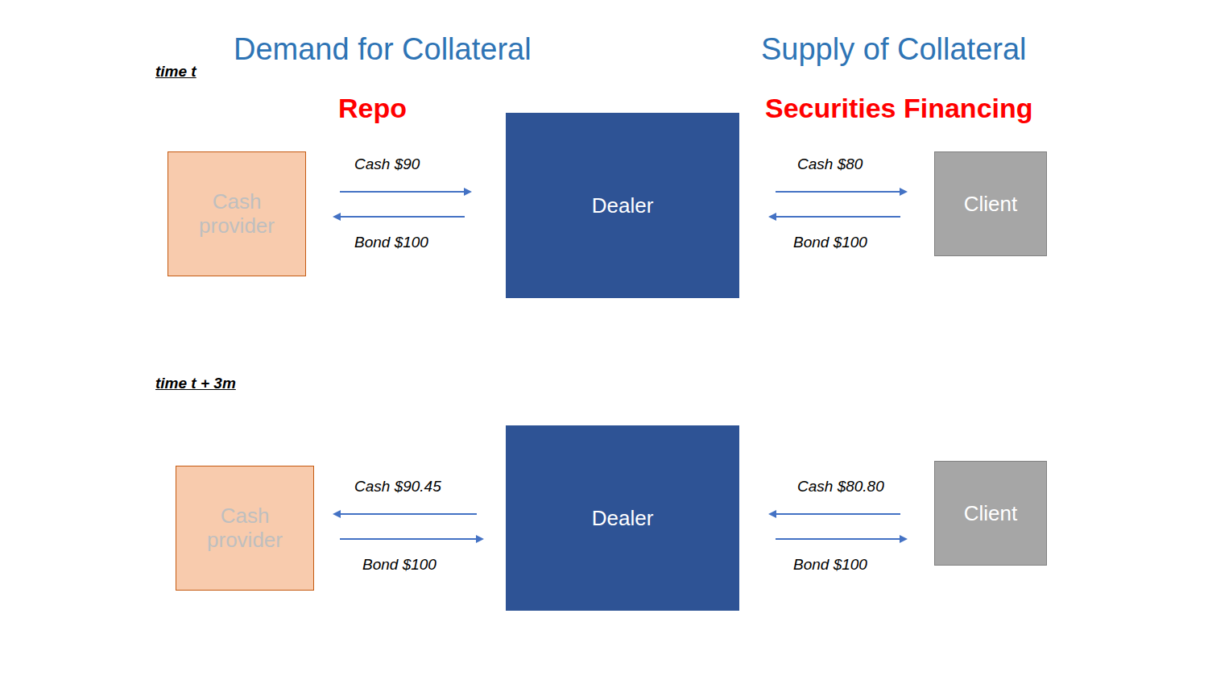Demand for Collateral
Supply of Collateral
Repo
Securities Financing
time t
time t + 3m
Cash
provider
Dealer
Client
Cash $90
Bond $100
Cash $80
Bond $100
Cash
provider
Dealer
Client
Cash $90.45
Bond $100
Cash $80.80
Bond $100